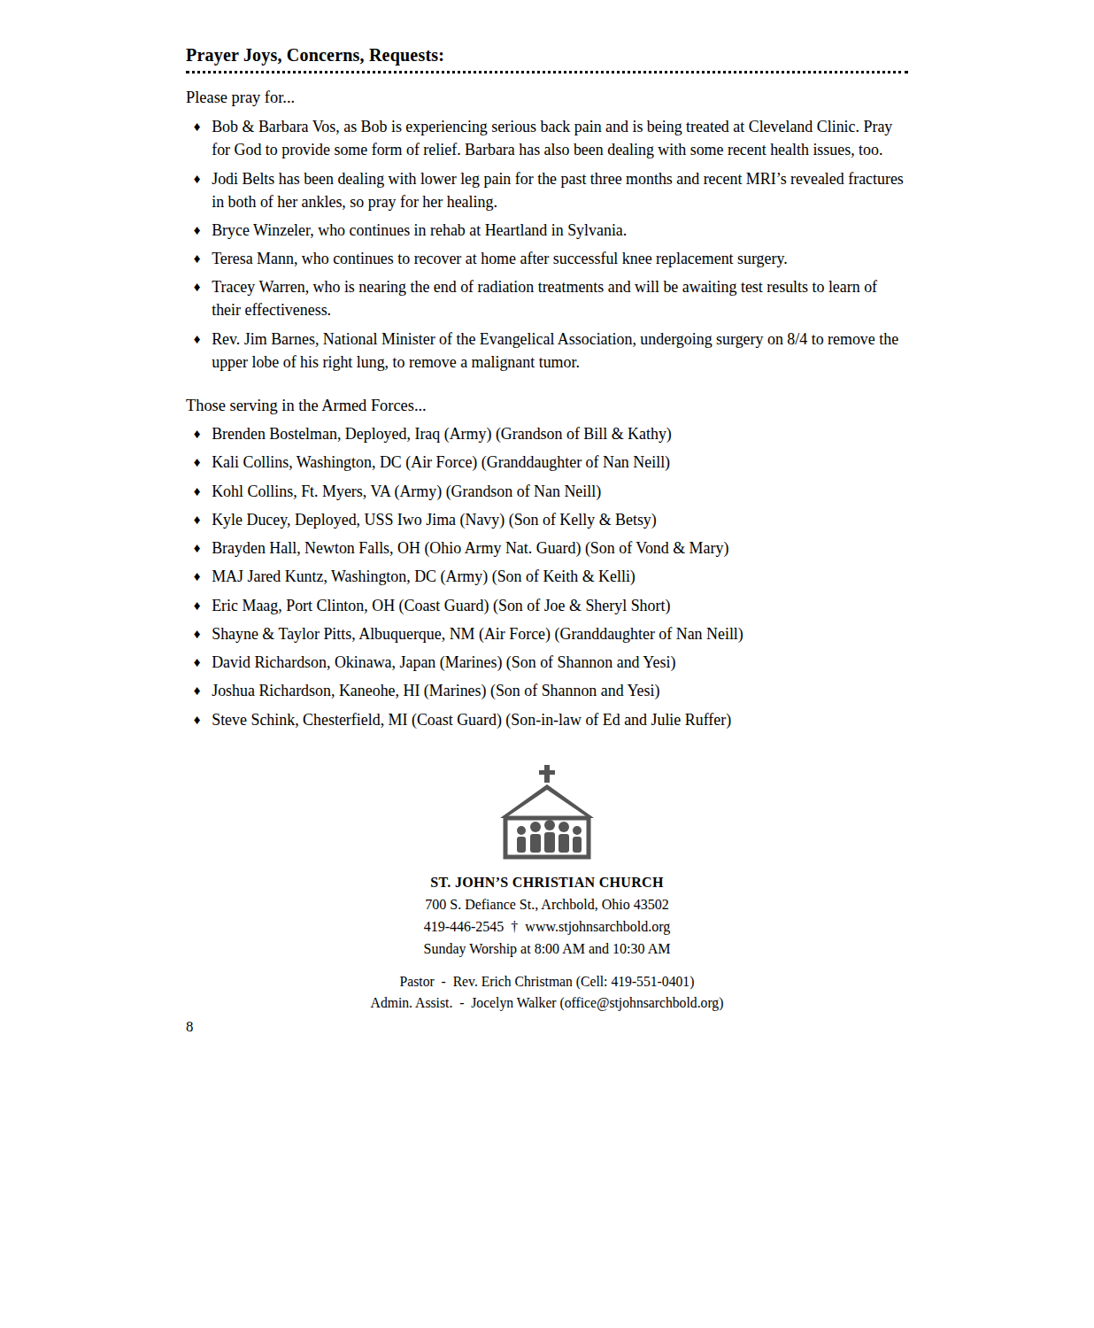Prayer Joys, Concerns, Requests:
Please pray for...
Bob & Barbara Vos, as Bob is experiencing serious back pain and is being treated at Cleveland Clinic. Pray for God to provide some form of relief. Barbara has also been dealing with some recent health issues, too.
Jodi Belts has been dealing with lower leg pain for the past three months and recent MRI’s revealed fractures in both of her ankles, so pray for her healing.
Bryce Winzeler, who continues in rehab at Heartland in Sylvania.
Teresa Mann, who continues to recover at home after successful knee replacement surgery.
Tracey Warren, who is nearing the end of radiation treatments and will be awaiting test results to learn of their effectiveness.
Rev. Jim Barnes, National Minister of the Evangelical Association, undergoing surgery on 8/4 to remove the upper lobe of his right lung, to remove a malignant tumor.
Those serving in the Armed Forces...
Brenden Bostelman, Deployed, Iraq (Army) (Grandson of Bill & Kathy)
Kali Collins, Washington, DC (Air Force) (Granddaughter of Nan Neill)
Kohl Collins, Ft. Myers, VA (Army) (Grandson of Nan Neill)
Kyle Ducey, Deployed, USS Iwo Jima (Navy) (Son of Kelly & Betsy)
Brayden Hall, Newton Falls, OH (Ohio Army Nat. Guard) (Son of Vond & Mary)
MAJ Jared Kuntz, Washington, DC (Army) (Son of Keith & Kelli)
Eric Maag, Port Clinton, OH (Coast Guard) (Son of Joe & Sheryl Short)
Shayne & Taylor Pitts, Albuquerque, NM (Air Force) (Granddaughter of Nan Neill)
David Richardson, Okinawa, Japan (Marines) (Son of Shannon and Yesi)
Joshua Richardson, Kaneohe, HI (Marines) (Son of Shannon and Yesi)
Steve Schink, Chesterfield, MI (Coast Guard) (Son-in-law of Ed and Julie Ruffer)
ST. JOHN’S CHRISTIAN CHURCH
700 S. Defiance St., Archbold, Ohio 43502
419-446-2545 † www.stjohnsarchbold.org
Sunday Worship at 8:00 AM and 10:30 AM
Pastor - Rev. Erich Christman (Cell: 419-551-0401)
Admin. Assist. - Jocelyn Walker (office@stjohnsarchbold.org)
8